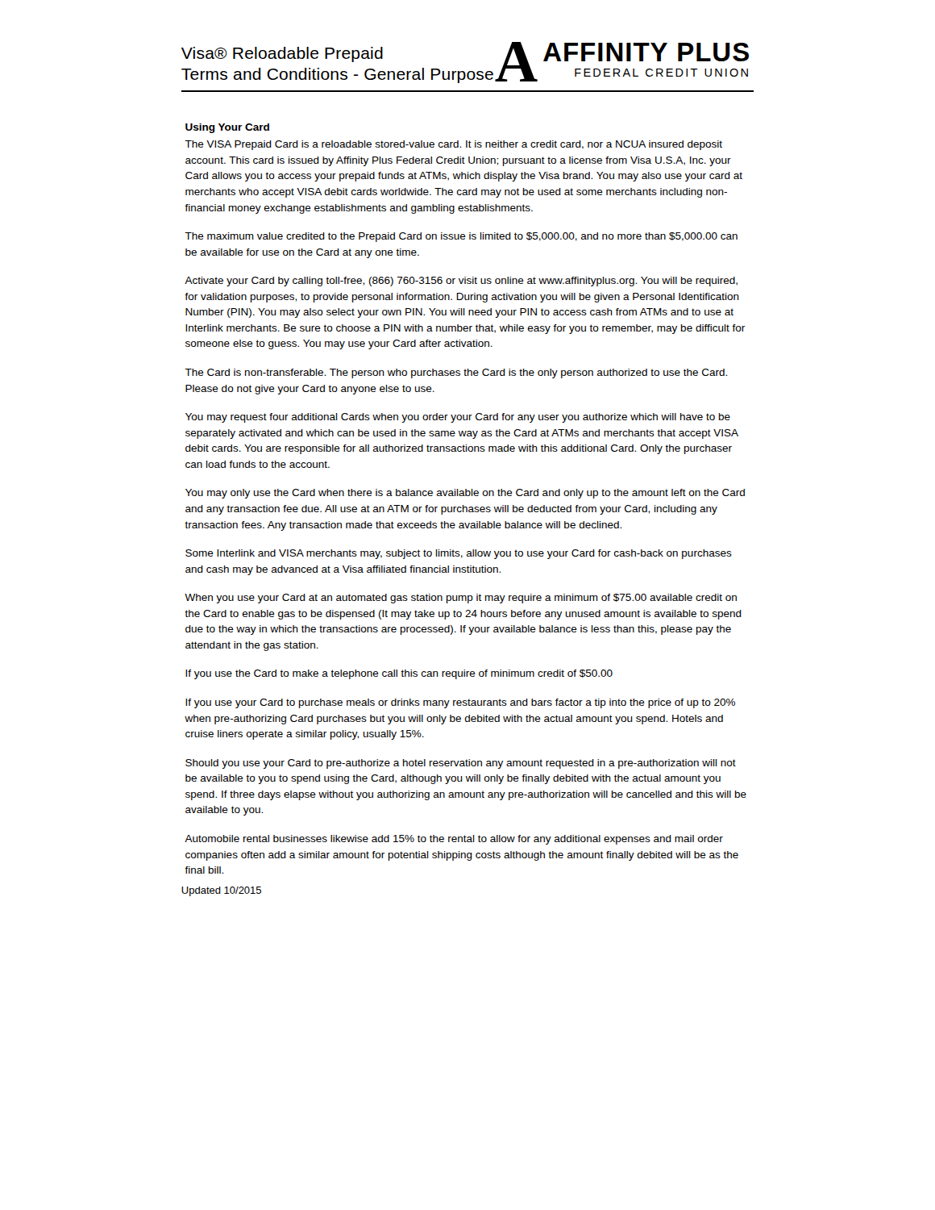Visa® Reloadable Prepaid
Terms and Conditions - General Purpose
A
AFFINITY PLUS
FEDERAL CREDIT UNION
Using Your Card
The VISA Prepaid Card is a reloadable stored-value card. It is neither a credit card, nor a NCUA insured deposit account. This card is issued by Affinity Plus Federal Credit Union; pursuant to a license from Visa U.S.A, Inc. your Card allows you to access your prepaid funds at ATMs, which display the Visa brand. You may also use your card at merchants who accept VISA debit cards worldwide. The card may not be used at some merchants including non-financial money exchange establishments and gambling establishments.
The maximum value credited to the Prepaid Card on issue is limited to $5,000.00, and no more than $5,000.00 can be available for use on the Card at any one time.
Activate your Card by calling toll-free, (866) 760-3156 or visit us online at www.affinityplus.org. You will be required, for validation purposes, to provide personal information. During activation you will be given a Personal Identification Number (PIN). You may also select your own PIN. You will need your PIN to access cash from ATMs and to use at Interlink merchants. Be sure to choose a PIN with a number that, while easy for you to remember, may be difficult for someone else to guess. You may use your Card after activation.
The Card is non-transferable. The person who purchases the Card is the only person authorized to use the Card. Please do not give your Card to anyone else to use.
You may request four additional Cards when you order your Card for any user you authorize which will have to be separately activated and which can be used in the same way as the Card at ATMs and merchants that accept VISA debit cards. You are responsible for all authorized transactions made with this additional Card. Only the purchaser can load funds to the account.
You may only use the Card when there is a balance available on the Card and only up to the amount left on the Card and any transaction fee due. All use at an ATM or for purchases will be deducted from your Card, including any transaction fees. Any transaction made that exceeds the available balance will be declined.
Some Interlink and VISA merchants may, subject to limits, allow you to use your Card for cash-back on purchases and cash may be advanced at a Visa affiliated financial institution.
When you use your Card at an automated gas station pump it may require a minimum of $75.00 available credit on the Card to enable gas to be dispensed (It may take up to 24 hours before any unused amount is available to spend due to the way in which the transactions are processed). If your available balance is less than this, please pay the attendant in the gas station.
If you use the Card to make a telephone call this can require of minimum credit of $50.00
If you use your Card to purchase meals or drinks many restaurants and bars factor a tip into the price of up to 20% when pre-authorizing Card purchases but you will only be debited with the actual amount you spend. Hotels and cruise liners operate a similar policy, usually 15%.
Should you use your Card to pre-authorize a hotel reservation any amount requested in a pre-authorization will not be available to you to spend using the Card, although you will only be finally debited with the actual amount you spend. If three days elapse without you authorizing an amount any pre-authorization will be cancelled and this will be available to you.
Automobile rental businesses likewise add 15% to the rental to allow for any additional expenses and mail order companies often add a similar amount for potential shipping costs although the amount finally debited will be as the final bill.
Updated 10/2015